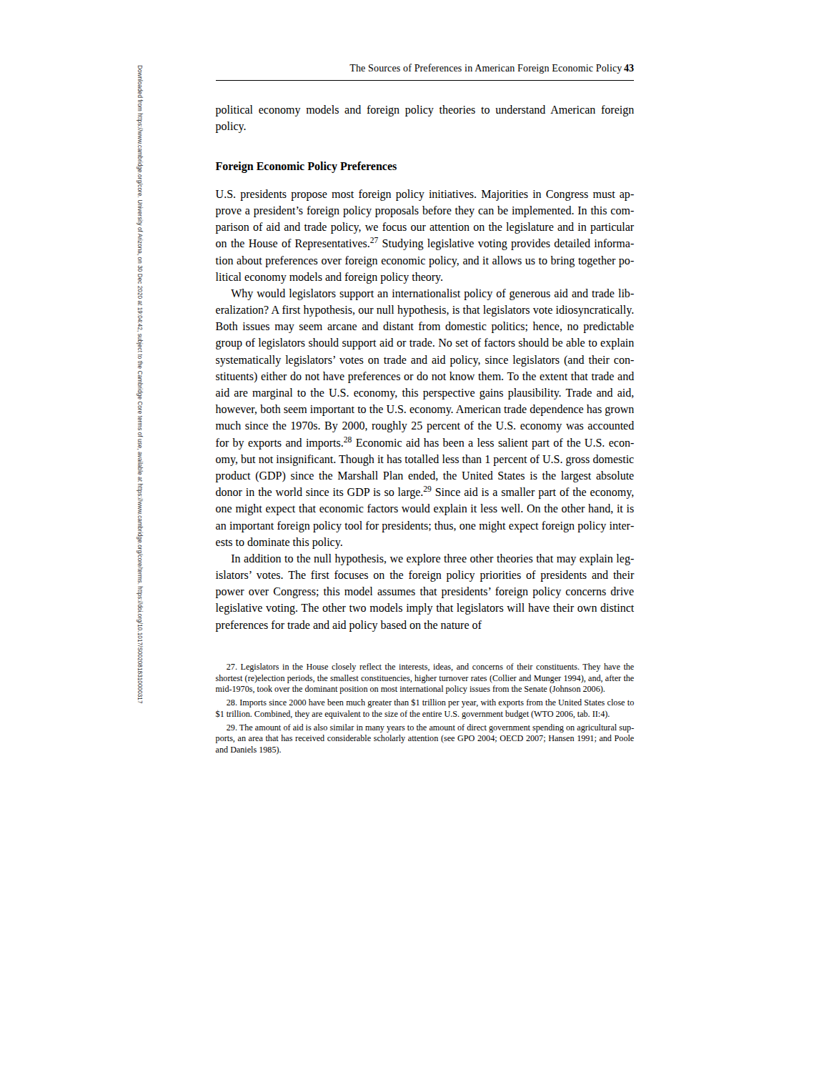Downloaded from https://www.cambridge.org/core. University of Arizona, on 30 Dec 2020 at 19:04:42, subject to the Cambridge Core terms of use, available at https://www.cambridge.org/core/terms. https://doi.org/10.1017/S0020818310000317
The Sources of Preferences in American Foreign Economic Policy43
political economy models and foreign policy theories to understand American foreign policy.
Foreign Economic Policy Preferences
U.S. presidents propose most foreign policy initiatives. Majorities in Congress must approve a president’s foreign policy proposals before they can be implemented. In this comparison of aid and trade policy, we focus our attention on the legislature and in particular on the House of Representatives.27 Studying legislative voting provides detailed information about preferences over foreign economic policy, and it allows us to bring together political economy models and foreign policy theory.
Why would legislators support an internationalist policy of generous aid and trade liberalization? A first hypothesis, our null hypothesis, is that legislators vote idiosyncratically. Both issues may seem arcane and distant from domestic politics; hence, no predictable group of legislators should support aid or trade. No set of factors should be able to explain systematically legislators’ votes on trade and aid policy, since legislators (and their constituents) either do not have preferences or do not know them. To the extent that trade and aid are marginal to the U.S. economy, this perspective gains plausibility. Trade and aid, however, both seem important to the U.S. economy. American trade dependence has grown much since the 1970s. By 2000, roughly 25 percent of the U.S. economy was accounted for by exports and imports.28 Economic aid has been a less salient part of the U.S. economy, but not insignificant. Though it has totalled less than 1 percent of U.S. gross domestic product (GDP) since the Marshall Plan ended, the United States is the largest absolute donor in the world since its GDP is so large.29 Since aid is a smaller part of the economy, one might expect that economic factors would explain it less well. On the other hand, it is an important foreign policy tool for presidents; thus, one might expect foreign policy interests to dominate this policy.
In addition to the null hypothesis, we explore three other theories that may explain legislators’ votes. The first focuses on the foreign policy priorities of presidents and their power over Congress; this model assumes that presidents’ foreign policy concerns drive legislative voting. The other two models imply that legislators will have their own distinct preferences for trade and aid policy based on the nature of
27. Legislators in the House closely reflect the interests, ideas, and concerns of their constituents. They have the shortest (re)election periods, the smallest constituencies, higher turnover rates (Collier and Munger 1994), and, after the mid-1970s, took over the dominant position on most international policy issues from the Senate (Johnson 2006).
28. Imports since 2000 have been much greater than $1 trillion per year, with exports from the United States close to $1 trillion. Combined, they are equivalent to the size of the entire U.S. government budget (WTO 2006, tab. II:4).
29. The amount of aid is also similar in many years to the amount of direct government spending on agricultural supports, an area that has received considerable scholarly attention (see GPO 2004; OECD 2007; Hansen 1991; and Poole and Daniels 1985).